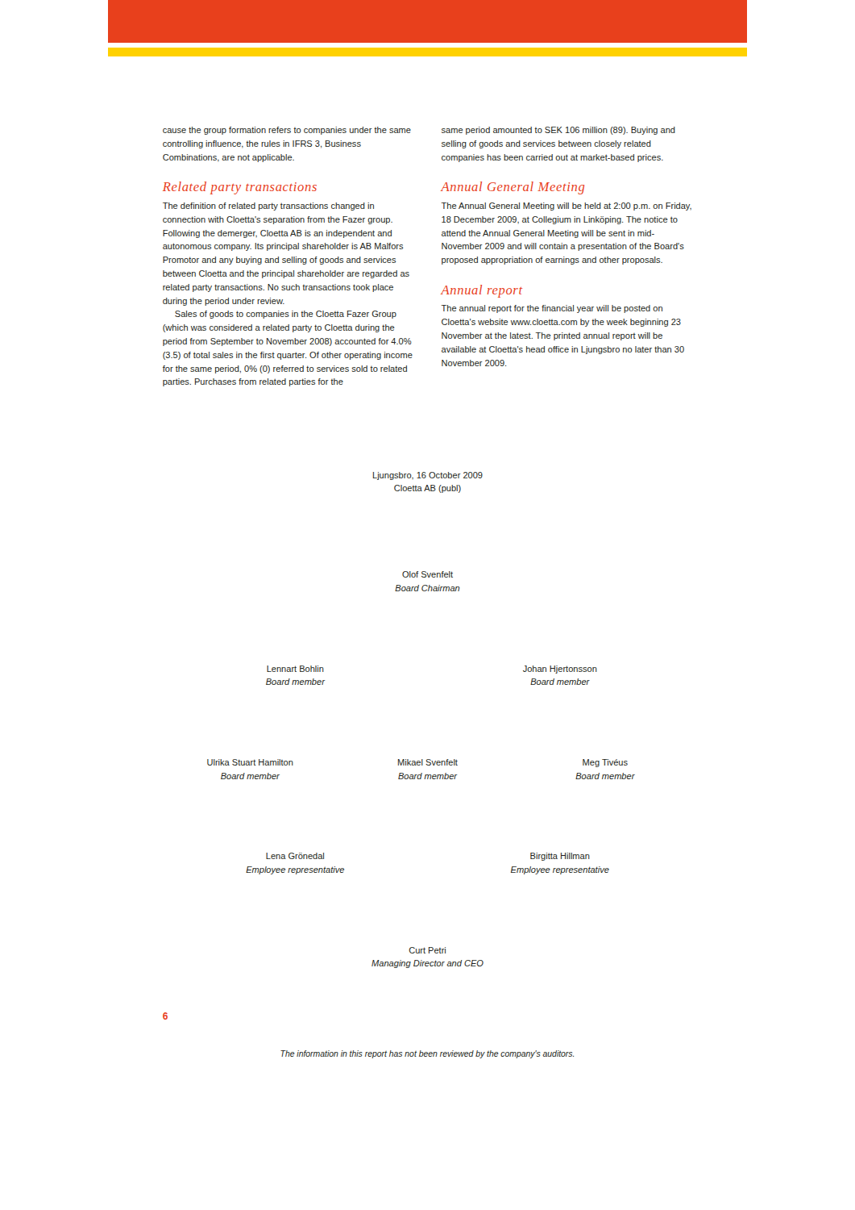cause the group formation refers to companies under the same controlling influence, the rules in IFRS 3, Business Combinations, are not applicable.
Related party transactions
The definition of related party transactions changed in connection with Cloetta's separation from the Fazer group. Following the demerger, Cloetta AB is an independent and autonomous company. Its principal shareholder is AB Malfors Promotor and any buying and selling of goods and services between Cloetta and the principal shareholder are regarded as related party transactions. No such transactions took place during the period under review.
Sales of goods to companies in the Cloetta Fazer Group (which was considered a related party to Cloetta during the period from September to November 2008) accounted for 4.0% (3.5) of total sales in the first quarter. Of other operating income for the same period, 0% (0) referred to services sold to related parties. Purchases from related parties for the
same period amounted to SEK 106 million (89). Buying and selling of goods and services between closely related companies has been carried out at market-based prices.
Annual General Meeting
The Annual General Meeting will be held at 2:00 p.m. on Friday, 18 December 2009, at Collegium in Linköping. The notice to attend the Annual General Meeting will be sent in mid-November 2009 and will contain a presentation of the Board's proposed appropriation of earnings and other proposals.
Annual report
The annual report for the financial year will be posted on Cloetta's website www.cloetta.com by the week beginning 23 November at the latest. The printed annual report will be available at Cloetta's head office in Ljungsbro no later than 30 November 2009.
Ljungsbro, 16 October 2009
Cloetta AB (publ)
Olof Svenfelt
Board Chairman
Lennart Bohlin
Board member
Johan Hjertonsson
Board member
Ulrika Stuart Hamilton
Board member
Mikael Svenfelt
Board member
Meg Tivéus
Board member
Lena Grönedal
Employee representative
Birgitta Hillman
Employee representative
Curt Petri
Managing Director and CEO
The information in this report has not been reviewed by the company's auditors.
6